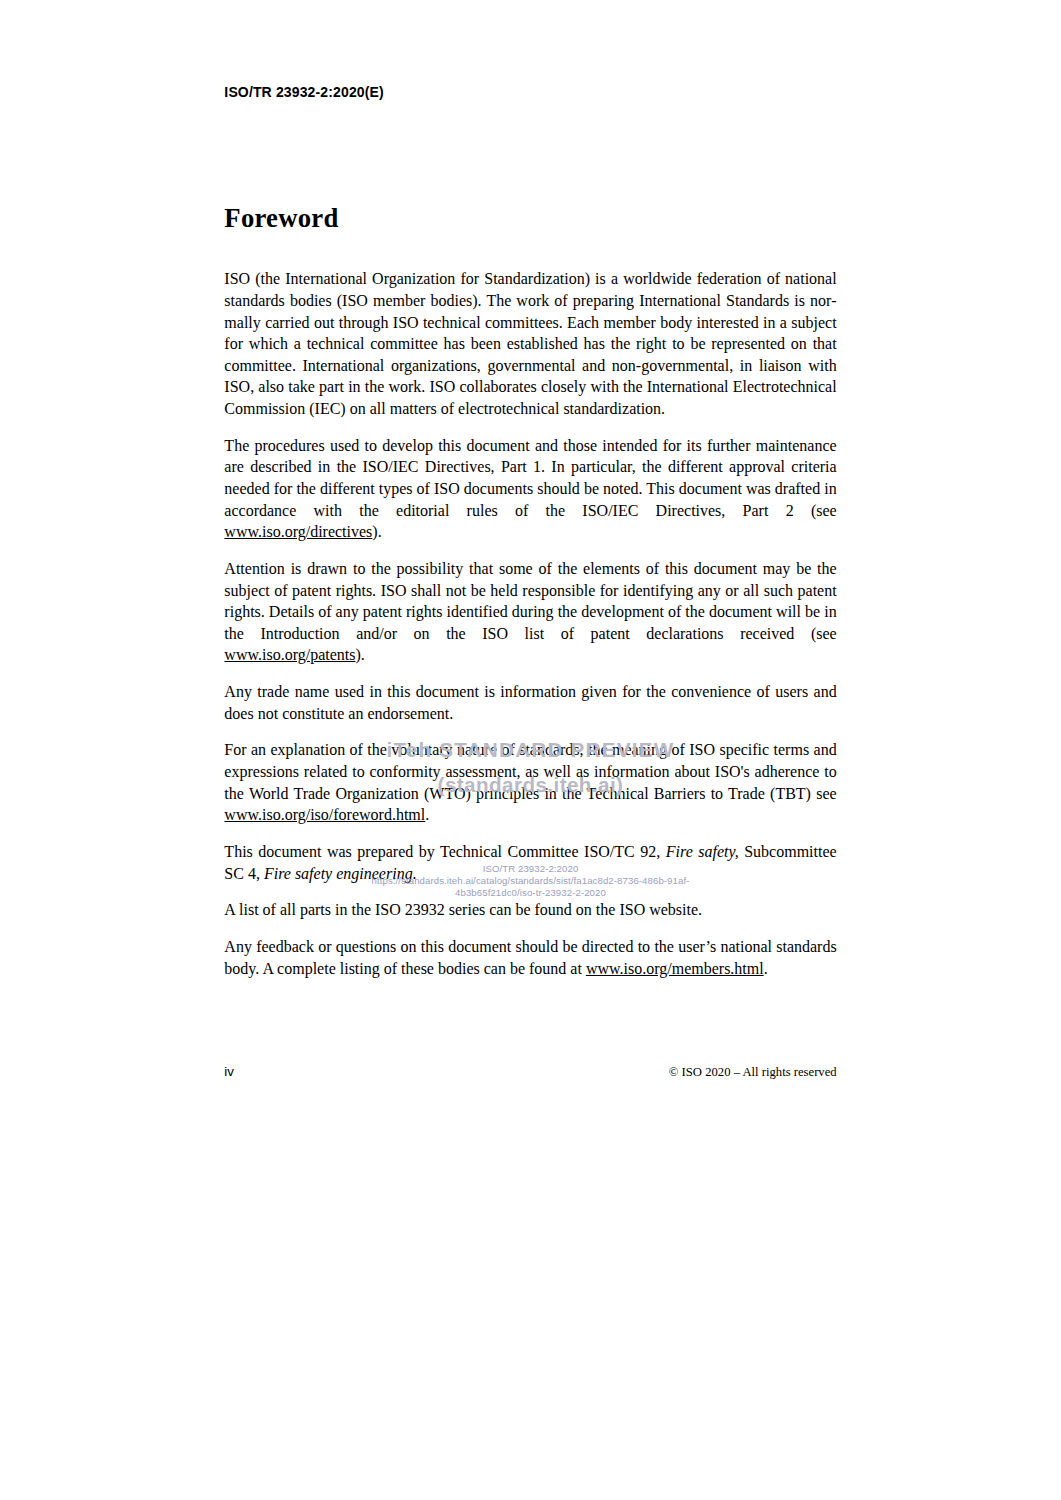ISO/TR 23932-2:2020(E)
Foreword
ISO (the International Organization for Standardization) is a worldwide federation of national standards bodies (ISO member bodies). The work of preparing International Standards is normally carried out through ISO technical committees. Each member body interested in a subject for which a technical committee has been established has the right to be represented on that committee. International organizations, governmental and non-governmental, in liaison with ISO, also take part in the work. ISO collaborates closely with the International Electrotechnical Commission (IEC) on all matters of electrotechnical standardization.
The procedures used to develop this document and those intended for its further maintenance are described in the ISO/IEC Directives, Part 1. In particular, the different approval criteria needed for the different types of ISO documents should be noted. This document was drafted in accordance with the editorial rules of the ISO/IEC Directives, Part 2 (see www.iso.org/directives).
Attention is drawn to the possibility that some of the elements of this document may be the subject of patent rights. ISO shall not be held responsible for identifying any or all such patent rights. Details of any patent rights identified during the development of the document will be in the Introduction and/or on the ISO list of patent declarations received (see www.iso.org/patents).
Any trade name used in this document is information given for the convenience of users and does not constitute an endorsement.
For an explanation of the voluntary nature of standards, the meaning of ISO specific terms and expressions related to conformity assessment, as well as information about ISO's adherence to the World Trade Organization (WTO) principles in the Technical Barriers to Trade (TBT) see www.iso.org/iso/foreword.html.
iTeh STANDARD PREVIEW
(standards.iteh.ai)
This document was prepared by Technical Committee ISO/TC 92, Fire safety, Subcommittee SC 4, Fire safety engineering.
ISO/TR 23932-2:2020 https://standards.iteh.ai/catalog/standards/sist/fa1ac8d2-8736-486b-91af- 4b3b65f21dc0/iso-tr-23932-2-2020
A list of all parts in the ISO 23932 series can be found on the ISO website.
Any feedback or questions on this document should be directed to the user’s national standards body. A complete listing of these bodies can be found at www.iso.org/members.html.
iv © ISO 2020 – All rights reserved